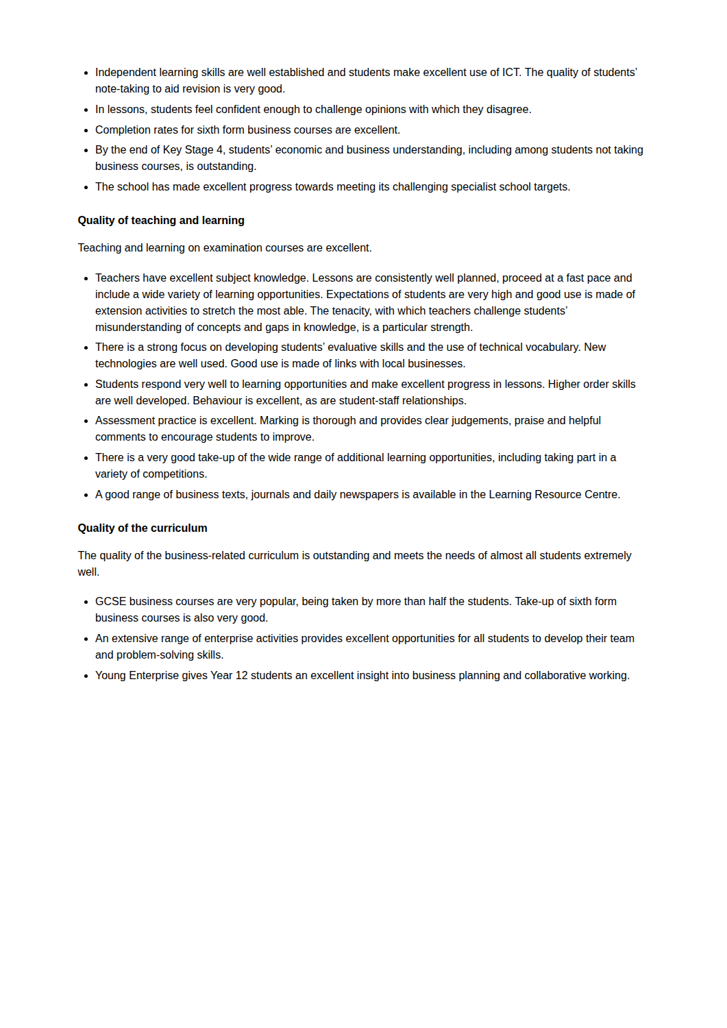Independent learning skills are well established and students make excellent use of ICT. The quality of students’ note-taking to aid revision is very good.
In lessons, students feel confident enough to challenge opinions with which they disagree.
Completion rates for sixth form business courses are excellent.
By the end of Key Stage 4, students’ economic and business understanding, including among students not taking business courses, is outstanding.
The school has made excellent progress towards meeting its challenging specialist school targets.
Quality of teaching and learning
Teaching and learning on examination courses are excellent.
Teachers have excellent subject knowledge. Lessons are consistently well planned, proceed at a fast pace and include a wide variety of learning opportunities. Expectations of students are very high and good use is made of extension activities to stretch the most able. The tenacity, with which teachers challenge students’ misunderstanding of concepts and gaps in knowledge, is a particular strength.
There is a strong focus on developing students’ evaluative skills and the use of technical vocabulary. New technologies are well used. Good use is made of links with local businesses.
Students respond very well to learning opportunities and make excellent progress in lessons. Higher order skills are well developed. Behaviour is excellent, as are student-staff relationships.
Assessment practice is excellent. Marking is thorough and provides clear judgements, praise and helpful comments to encourage students to improve.
There is a very good take-up of the wide range of additional learning opportunities, including taking part in a variety of competitions.
A good range of business texts, journals and daily newspapers is available in the Learning Resource Centre.
Quality of the curriculum
The quality of the business-related curriculum is outstanding and meets the needs of almost all students extremely well.
GCSE business courses are very popular, being taken by more than half the students. Take-up of sixth form business courses is also very good.
An extensive range of enterprise activities provides excellent opportunities for all students to develop their team and problem-solving skills.
Young Enterprise gives Year 12 students an excellent insight into business planning and collaborative working.